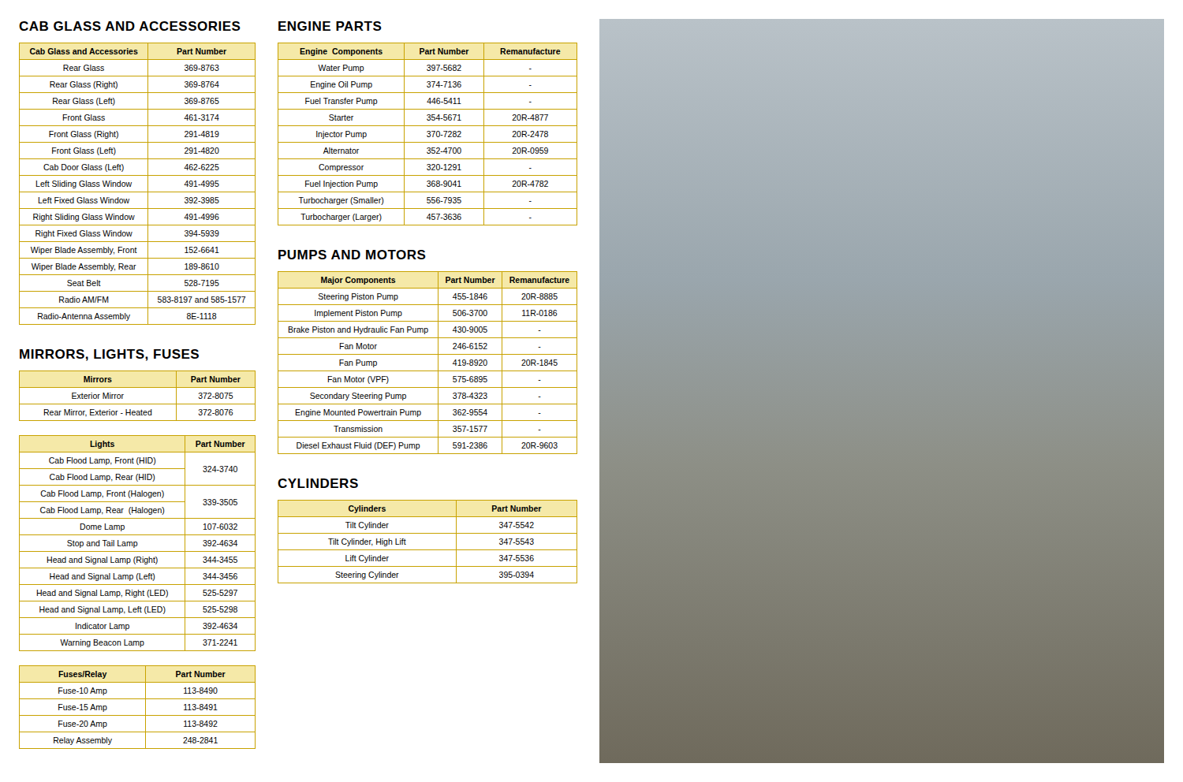Cab Glass and Accessories
| Cab Glass and Accessories | Part Number |
| --- | --- |
| Rear Glass | 369-8763 |
| Rear Glass (Right) | 369-8764 |
| Rear Glass (Left) | 369-8765 |
| Front Glass | 461-3174 |
| Front Glass (Right) | 291-4819 |
| Front Glass (Left) | 291-4820 |
| Cab Door Glass (Left) | 462-6225 |
| Left Sliding Glass Window | 491-4995 |
| Left Fixed Glass Window | 392-3985 |
| Right Sliding Glass Window | 491-4996 |
| Right Fixed Glass Window | 394-5939 |
| Wiper Blade Assembly, Front | 152-6641 |
| Wiper Blade Assembly, Rear | 189-8610 |
| Seat Belt | 528-7195 |
| Radio AM/FM | 583-8197 and 585-1577 |
| Radio-Antenna Assembly | 8E-1118 |
Mirrors, Lights, Fuses
| Mirrors | Part Number |
| --- | --- |
| Exterior Mirror | 372-8075 |
| Rear Mirror, Exterior - Heated | 372-8076 |
| Lights | Part Number |
| --- | --- |
| Cab Flood Lamp, Front (HID) | 324-3740 |
| Cab Flood Lamp, Rear (HID) |
| Cab Flood Lamp, Front (Halogen) | 339-3505 |
| Cab Flood Lamp, Rear (Halogen) |
| Dome Lamp | 107-6032 |
| Stop and Tail Lamp | 392-4634 |
| Head and Signal Lamp (Right) | 344-3455 |
| Head and Signal Lamp (Left) | 344-3456 |
| Head and Signal Lamp, Right (LED) | 525-5297 |
| Head and Signal Lamp, Left (LED) | 525-5298 |
| Indicator Lamp | 392-4634 |
| Warning Beacon Lamp | 371-2241 |
| Fuses/Relay | Part Number |
| --- | --- |
| Fuse-10 Amp | 113-8490 |
| Fuse-15 Amp | 113-8491 |
| Fuse-20 Amp | 113-8492 |
| Relay Assembly | 248-2841 |
Engine Parts
| Engine Components | Part Number | Remanufacture |
| --- | --- | --- |
| Water Pump | 397-5682 | - |
| Engine Oil Pump | 374-7136 | - |
| Fuel Transfer Pump | 446-5411 | - |
| Starter | 354-5671 | 20R-4877 |
| Injector Pump | 370-7282 | 20R-2478 |
| Alternator | 352-4700 | 20R-0959 |
| Compressor | 320-1291 | - |
| Fuel Injection Pump | 368-9041 | 20R-4782 |
| Turbocharger (Smaller) | 556-7935 | - |
| Turbocharger (Larger) | 457-3636 | - |
Pumps and Motors
| Major Components | Part Number | Remanufacture |
| --- | --- | --- |
| Steering Piston Pump | 455-1846 | 20R-8885 |
| Implement Piston Pump | 506-3700 | 11R-0186 |
| Brake Piston and Hydraulic Fan Pump | 430-9005 | - |
| Fan Motor | 246-6152 | - |
| Fan Pump | 419-8920 | 20R-1845 |
| Fan Motor (VPF) | 575-6895 | - |
| Secondary Steering Pump | 378-4323 | - |
| Engine Mounted Powertrain Pump | 362-9554 | - |
| Transmission | 357-1577 | - |
| Diesel Exhaust Fluid (DEF) Pump | 591-2386 | 20R-9603 |
Cylinders
| Cylinders | Part Number |
| --- | --- |
| Tilt Cylinder | 347-5542 |
| Tilt Cylinder, High Lift | 347-5543 |
| Lift Cylinder | 347-5536 |
| Steering Cylinder | 395-0394 |